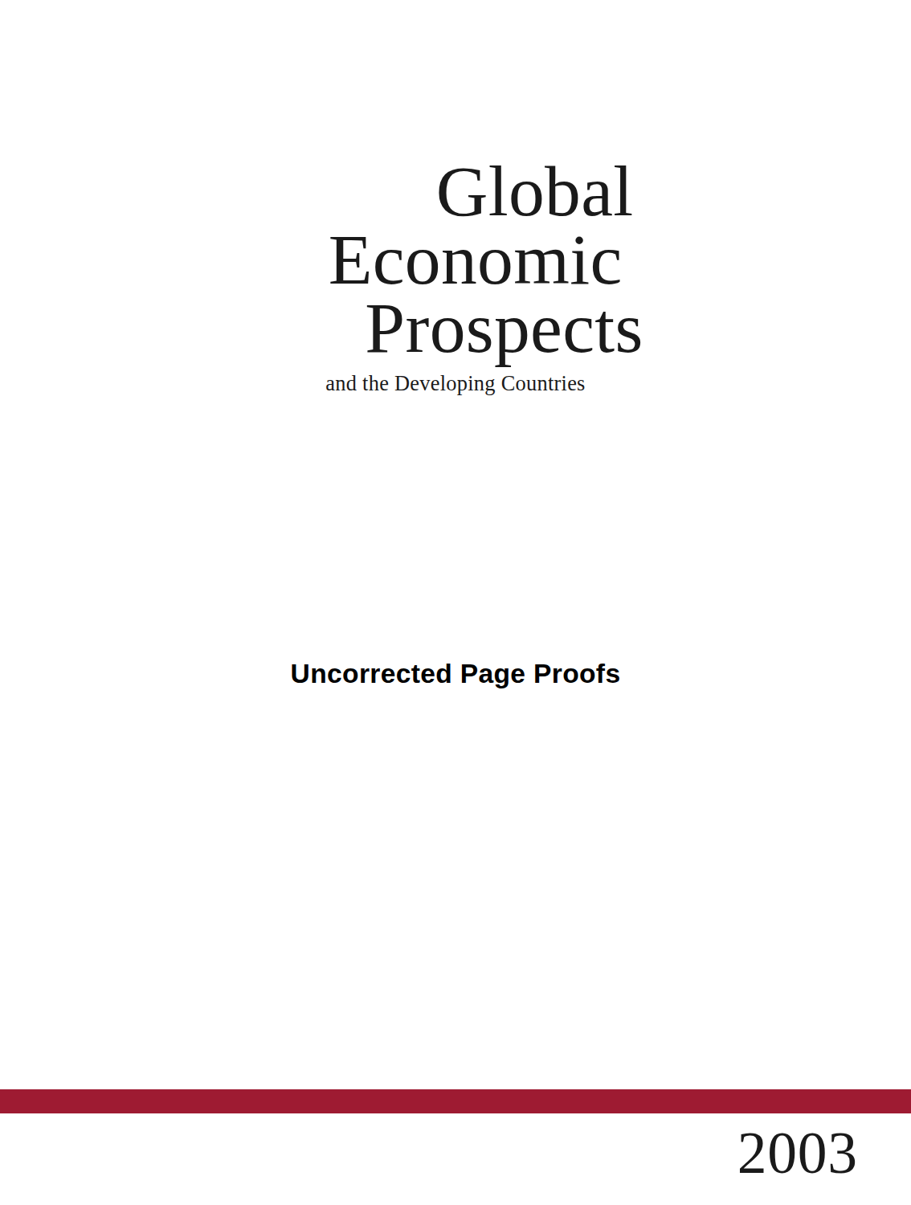Global Economic Prospects and the Developing Countries
Uncorrected Page Proofs
2003